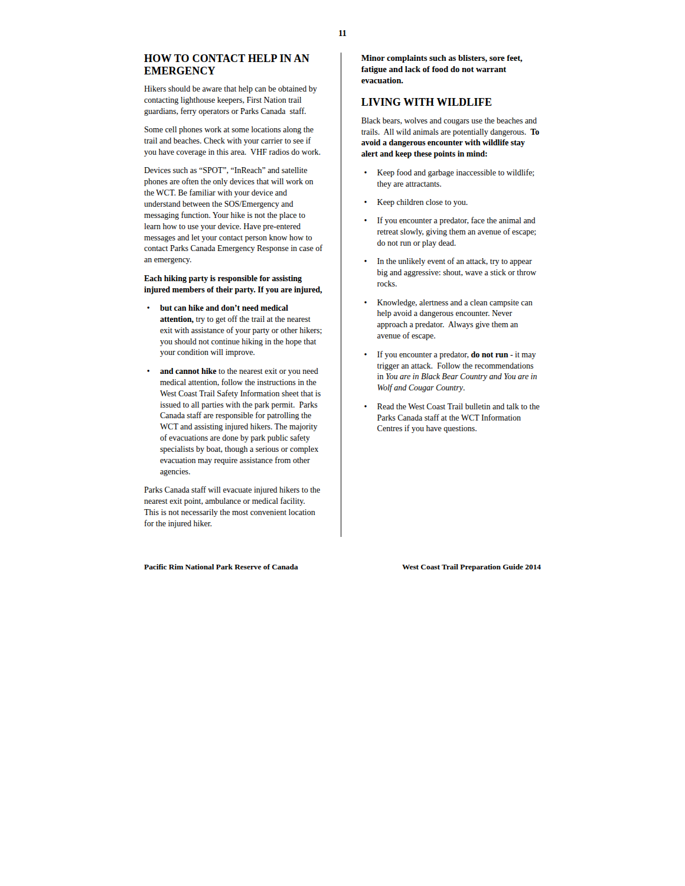11
How to contact help in an emergency
Hikers should be aware that help can be obtained by contacting lighthouse keepers, First Nation trail guardians, ferry operators or Parks Canada staff.
Some cell phones work at some locations along the trail and beaches. Check with your carrier to see if you have coverage in this area. VHF radios do work.
Devices such as “SPOT”, “InReach” and satellite phones are often the only devices that will work on the WCT. Be familiar with your device and understand between the SOS/Emergency and messaging function. Your hike is not the place to learn how to use your device. Have pre-entered messages and let your contact person know how to contact Parks Canada Emergency Response in case of an emergency.
Each hiking party is responsible for assisting injured members of their party. If you are injured,
but can hike and don’t need medical attention, try to get off the trail at the nearest exit with assistance of your party or other hikers; you should not continue hiking in the hope that your condition will improve.
and cannot hike to the nearest exit or you need medical attention, follow the instructions in the West Coast Trail Safety Information sheet that is issued to all parties with the park permit. Parks Canada staff are responsible for patrolling the WCT and assisting injured hikers. The majority of evacuations are done by park public safety specialists by boat, though a serious or complex evacuation may require assistance from other agencies.
Parks Canada staff will evacuate injured hikers to the nearest exit point, ambulance or medical facility. This is not necessarily the most convenient location for the injured hiker.
Minor complaints such as blisters, sore feet, fatigue and lack of food do not warrant evacuation.
Living with wildlife
Black bears, wolves and cougars use the beaches and trails. All wild animals are potentially dangerous. To avoid a dangerous encounter with wildlife stay alert and keep these points in mind:
Keep food and garbage inaccessible to wildlife; they are attractants.
Keep children close to you.
If you encounter a predator, face the animal and retreat slowly, giving them an avenue of escape; do not run or play dead.
In the unlikely event of an attack, try to appear big and aggressive: shout, wave a stick or throw rocks.
Knowledge, alertness and a clean campsite can help avoid a dangerous encounter. Never approach a predator. Always give them an avenue of escape.
If you encounter a predator, do not run - it may trigger an attack. Follow the recommendations in You are in Black Bear Country and You are in Wolf and Cougar Country.
Read the West Coast Trail bulletin and talk to the Parks Canada staff at the WCT Information Centres if you have questions.
Pacific Rim National Park Reserve of Canada West Coast Trail Preparation Guide 2014